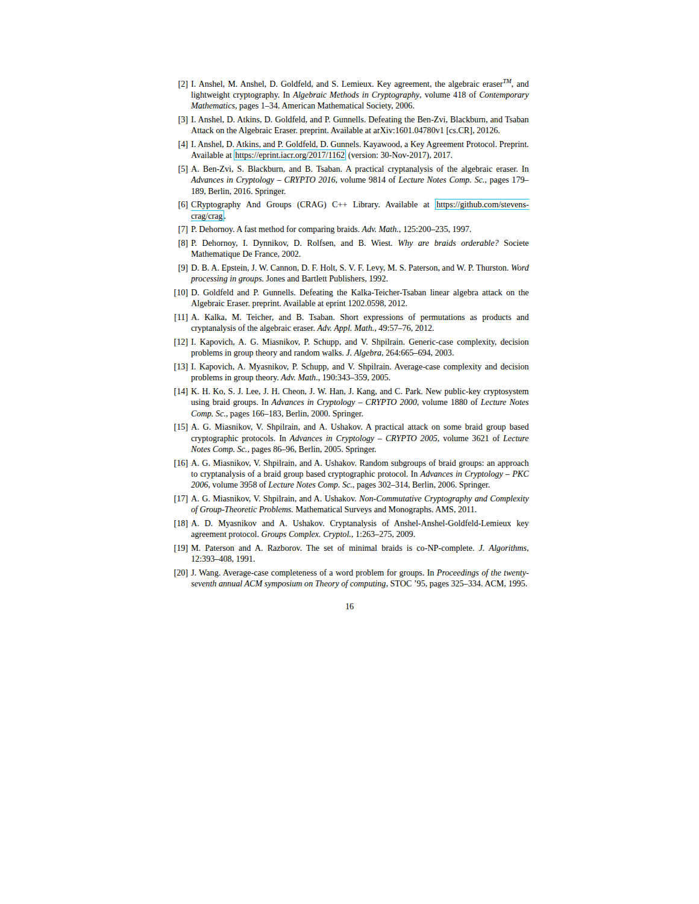[2] I. Anshel, M. Anshel, D. Goldfeld, and S. Lemieux. Key agreement, the algebraic eraserTM, and lightweight cryptography. In Algebraic Methods in Cryptography, volume 418 of Contemporary Mathematics, pages 1–34. American Mathematical Society, 2006.
[3] I. Anshel, D. Atkins, D. Goldfeld, and P. Gunnells. Defeating the Ben-Zvi, Blackburn, and Tsaban Attack on the Algebraic Eraser. preprint. Available at arXiv:1601.04780v1 [cs.CR], 20126.
[4] I. Anshel, D. Atkins, and P. Goldfeld, D. Gunnels. Kayawood, a Key Agreement Protocol. Preprint. Available at https://eprint.iacr.org/2017/1162 (version: 30-Nov-2017), 2017.
[5] A. Ben-Zvi, S. Blackburn, and B. Tsaban. A practical cryptanalysis of the algebraic eraser. In Advances in Cryptology – CRYPTO 2016, volume 9814 of Lecture Notes Comp. Sc., pages 179–189, Berlin, 2016. Springer.
[6] CRyptography And Groups (CRAG) C++ Library. Available at https://github.com/stevens-crag/crag.
[7] P. Dehornoy. A fast method for comparing braids. Adv. Math., 125:200–235, 1997.
[8] P. Dehornoy, I. Dynnikov, D. Rolfsen, and B. Wiest. Why are braids orderable? Societe Mathematique De France, 2002.
[9] D. B. A. Epstein, J. W. Cannon, D. F. Holt, S. V. F. Levy, M. S. Paterson, and W. P. Thurston. Word processing in groups. Jones and Bartlett Publishers, 1992.
[10] D. Goldfeld and P. Gunnells. Defeating the Kalka-Teicher-Tsaban linear algebra attack on the Algebraic Eraser. preprint. Available at eprint 1202.0598, 2012.
[11] A. Kalka, M. Teicher, and B. Tsaban. Short expressions of permutations as products and cryptanalysis of the algebraic eraser. Adv. Appl. Math., 49:57–76, 2012.
[12] I. Kapovich, A. G. Miasnikov, P. Schupp, and V. Shpilrain. Generic-case complexity, decision problems in group theory and random walks. J. Algebra, 264:665–694, 2003.
[13] I. Kapovich, A. Myasnikov, P. Schupp, and V. Shpilrain. Average-case complexity and decision problems in group theory. Adv. Math., 190:343–359, 2005.
[14] K. H. Ko, S. J. Lee, J. H. Cheon, J. W. Han, J. Kang, and C. Park. New public-key cryptosystem using braid groups. In Advances in Cryptology – CRYPTO 2000, volume 1880 of Lecture Notes Comp. Sc., pages 166–183, Berlin, 2000. Springer.
[15] A. G. Miasnikov, V. Shpilrain, and A. Ushakov. A practical attack on some braid group based cryptographic protocols. In Advances in Cryptology – CRYPTO 2005, volume 3621 of Lecture Notes Comp. Sc., pages 86–96, Berlin, 2005. Springer.
[16] A. G. Miasnikov, V. Shpilrain, and A. Ushakov. Random subgroups of braid groups: an approach to cryptanalysis of a braid group based cryptographic protocol. In Advances in Cryptology – PKC 2006, volume 3958 of Lecture Notes Comp. Sc., pages 302–314, Berlin, 2006. Springer.
[17] A. G. Miasnikov, V. Shpilrain, and A. Ushakov. Non-Commutative Cryptography and Complexity of Group-Theoretic Problems. Mathematical Surveys and Monographs. AMS, 2011.
[18] A. D. Myasnikov and A. Ushakov. Cryptanalysis of Anshel-Anshel-Goldfeld-Lemieux key agreement protocol. Groups Complex. Cryptol., 1:263–275, 2009.
[19] M. Paterson and A. Razborov. The set of minimal braids is co-NP-complete. J. Algorithms, 12:393–408, 1991.
[20] J. Wang. Average-case completeness of a word problem for groups. In Proceedings of the twenty-seventh annual ACM symposium on Theory of computing, STOC ’95, pages 325–334. ACM, 1995.
16